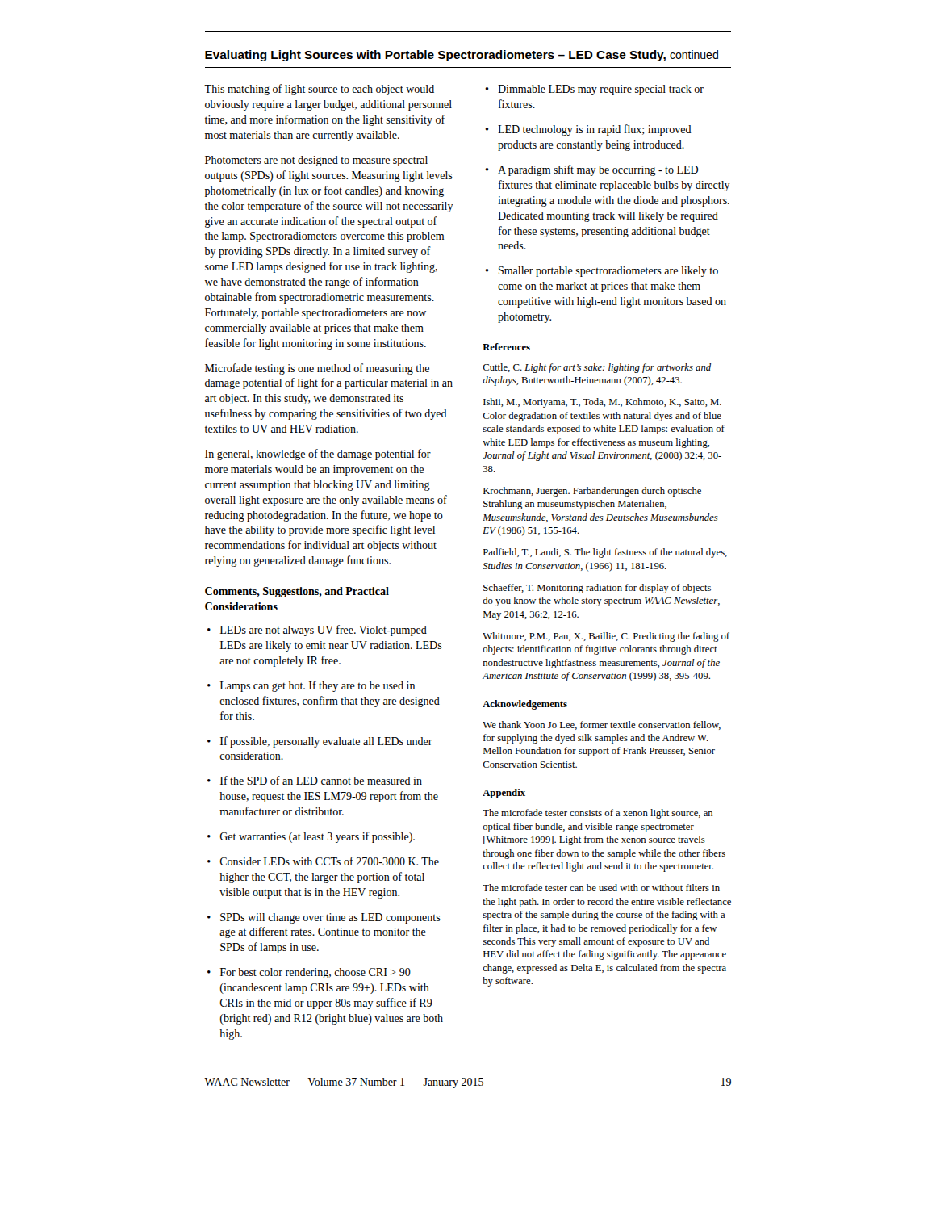Evaluating Light Sources with Portable Spectroradiometers – LED Case Study, continued
This matching of light source to each object would obviously require a larger budget, additional personnel time, and more information on the light sensitivity of most materials than are currently available.
Photometers are not designed to measure spectral outputs (SPDs) of light sources. Measuring light levels photometrically (in lux or foot candles) and knowing the color temperature of the source will not necessarily give an accurate indication of the spectral output of the lamp. Spectroradiometers overcome this problem by providing SPDs directly. In a limited survey of some LED lamps designed for use in track lighting, we have demonstrated the range of information obtainable from spectroradiometric measurements. Fortunately, portable spectroradiometers are now commercially available at prices that make them feasible for light monitoring in some institutions.
Microfade testing is one method of measuring the damage potential of light for a particular material in an art object. In this study, we demonstrated its usefulness by comparing the sensitivities of two dyed textiles to UV and HEV radiation.
In general, knowledge of the damage potential for more materials would be an improvement on the current assumption that blocking UV and limiting overall light exposure are the only available means of reducing photodegradation. In the future, we hope to have the ability to provide more specific light level recommendations for individual art objects without relying on generalized damage functions.
Comments, Suggestions, and Practical Considerations
LEDs are not always UV free. Violet-pumped LEDs are likely to emit near UV radiation. LEDs are not completely IR free.
Lamps can get hot. If they are to be used in enclosed fixtures, confirm that they are designed for this.
If possible, personally evaluate all LEDs under consideration.
If the SPD of an LED cannot be measured in house, request the IES LM79-09 report from the manufacturer or distributor.
Get warranties (at least 3 years if possible).
Consider LEDs with CCTs of 2700-3000 K. The higher the CCT, the larger the portion of total visible output that is in the HEV region.
SPDs will change over time as LED components age at different rates. Continue to monitor the SPDs of lamps in use.
For best color rendering, choose CRI > 90 (incandescent lamp CRIs are 99+). LEDs with CRIs in the mid or upper 80s may suffice if R9 (bright red) and R12 (bright blue) values are both high.
Dimmable LEDs may require special track or fixtures.
LED technology is in rapid flux; improved products are constantly being introduced.
A paradigm shift may be occurring - to LED fixtures that eliminate replaceable bulbs by directly integrating a module with the diode and phosphors. Dedicated mounting track will likely be required for these systems, presenting additional budget needs.
Smaller portable spectroradiometers are likely to come on the market at prices that make them competitive with high-end light monitors based on photometry.
References
Cuttle, C. Light for art’s sake: lighting for artworks and displays, Butterworth-Heinemann (2007), 42-43.
Ishii, M., Moriyama, T., Toda, M., Kohmoto, K., Saito, M. Color degradation of textiles with natural dyes and of blue scale standards exposed to white LED lamps: evaluation of white LED lamps for effectiveness as museum lighting, Journal of Light and Visual Environment, (2008) 32:4, 30-38.
Krochmann, Juergen. Farbänderungen durch optische Strahlung an museumstypischen Materialien, Museumskunde, Vorstand des Deutsches Museumsbundes EV (1986) 51, 155-164.
Padfield, T., Landi, S. The light fastness of the natural dyes, Studies in Conservation, (1966) 11, 181-196.
Schaeffer, T. Monitoring radiation for display of objects – do you know the whole story spectrum WAAC Newsletter, May 2014, 36:2, 12-16.
Whitmore, P.M., Pan, X., Baillie, C. Predicting the fading of objects: identification of fugitive colorants through direct nondestructive lightfastness measurements, Journal of the American Institute of Conservation (1999) 38, 395-409.
Acknowledgements
We thank Yoon Jo Lee, former textile conservation fellow, for supplying the dyed silk samples and the Andrew W. Mellon Foundation for support of Frank Preusser, Senior Conservation Scientist.
Appendix
The microfade tester consists of a xenon light source, an optical fiber bundle, and visible-range spectrometer [Whitmore 1999]. Light from the xenon source travels through one fiber down to the sample while the other fibers collect the reflected light and send it to the spectrometer.
The microfade tester can be used with or without filters in the light path. In order to record the entire visible reflectance spectra of the sample during the course of the fading with a filter in place, it had to be removed periodically for a few seconds This very small amount of exposure to UV and HEV did not affect the fading significantly. The appearance change, expressed as Delta E, is calculated from the spectra by software.
WAAC Newsletter Volume 37 Number 1 January 2015
19